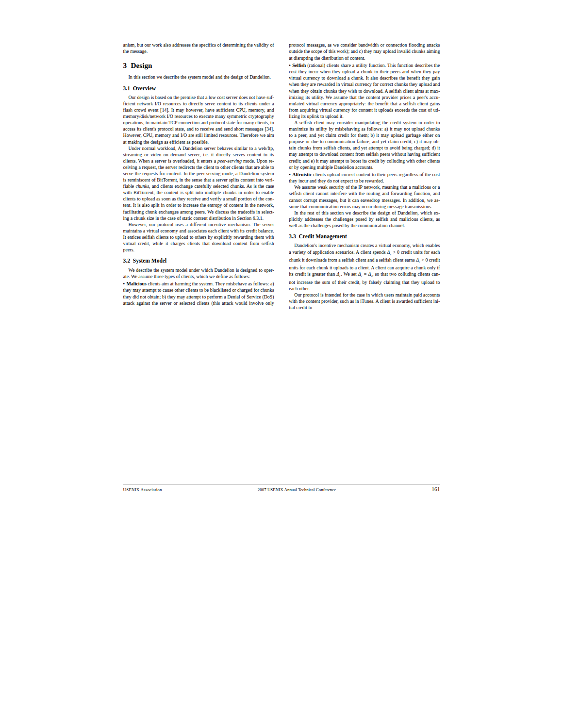anism, but our work also addresses the specifics of determining the validity of the message.
3 Design
In this section we describe the system model and the design of Dandelion.
3.1 Overview
Our design is based on the premise that a low cost server does not have sufficient network I/O resources to directly serve content to its clients under a flash crowd event [14]. It may however, have sufficient CPU, memory, and memory/disk/network I/O resources to execute many symmetric cryptography operations, to maintain TCP connection and protocol state for many clients, to access its client's protocol state, and to receive and send short messages [34]. However, CPU, memory and I/O are still limited resources. Therefore we aim at making the design as efficient as possible.
Under normal workload, A Dandelion server behaves similar to a web/ftp, streaming or video on demand server, i.e. it directly serves content to its clients. When a server is overloaded, it enters a peer-serving mode. Upon receiving a request, the server redirects the client to other clients that are able to serve the requests for content. In the peer-serving mode, a Dandelion system is reminiscent of BitTorrent, in the sense that a server splits content into verifiable chunks, and clients exchange carefully selected chunks. As is the case with BitTorrent, the content is split into multiple chunks in order to enable clients to upload as soon as they receive and verify a small portion of the content. It is also split in order to increase the entropy of content in the network, facilitating chunk exchanges among peers. We discuss the tradeoffs in selecting a chunk size in the case of static content distribution in Section 6.3.1.
However, our protocol uses a different incentive mechanism. The server maintains a virtual economy and associates each client with its credit balance. It entices selfish clients to upload to others by explicitly rewarding them with virtual credit, while it charges clients that download content from selfish peers.
3.2 System Model
We describe the system model under which Dandelion is designed to operate. We assume three types of clients, which we define as follows:
•Malicious clients aim at harming the system. They misbehave as follows: a) they may attempt to cause other clients to be blacklisted or charged for chunks they did not obtain; b) they may attempt to perform a Denial of Service (DoS) attack against the server or selected clients (this attack would involve only protocol messages, as we consider bandwidth or connection flooding attacks outside the scope of this work); and c) they may upload invalid chunks aiming at disrupting the distribution of content.
•Selfish (rational) clients share a utility function. This function describes the cost they incur when they upload a chunk to their peers and when they pay virtual currency to download a chunk. It also describes the benefit they gain when they are rewarded in virtual currency for correct chunks they upload and when they obtain chunks they wish to download. A selfish client aims at maximizing its utility. We assume that the content provider prices a peer's accumulated virtual currency appropriately: the benefit that a selfish client gains from acquiring virtual currency for content it uploads exceeds the cost of utilizing its uplink to upload it.
A selfish client may consider manipulating the credit system in order to maximize its utility by misbehaving as follows: a) it may not upload chunks to a peer, and yet claim credit for them; b) it may upload garbage either on purpose or due to communication failure, and yet claim credit; c) it may obtain chunks from selfish clients, and yet attempt to avoid being charged; d) it may attempt to download content from selfish peers without having sufficient credit; and e) it may attempt to boost its credit by colluding with other clients or by opening multiple Dandelion accounts.
•Altruistic clients upload correct content to their peers regardless of the cost they incur and they do not expect to be rewarded.
We assume weak security of the IP network, meaning that a malicious or a selfish client cannot interfere with the routing and forwarding function, and cannot corrupt messages, but it can eavesdrop messages. In addition, we assume that communication errors may occur during message transmissions.
In the rest of this section we describe the design of Dandelion, which explicitly addresses the challenges posed by selfish and malicious clients, as well as the challenges posed by the communication channel.
3.3 Credit Management
Dandelion's incentive mechanism creates a virtual economy, which enables a variety of application scenarios. A client spends Δc > 0 credit units for each chunk it downloads from a selfish client and a selfish client earns Δr > 0 credit units for each chunk it uploads to a client. A client can acquire a chunk only if its credit is greater than Δc. We set Δc = Δr, so that two colluding clients cannot increase the sum of their credit, by falsely claiming that they upload to each other.
Our protocol is intended for the case in which users maintain paid accounts with the content provider, such as in iTunes. A client is awarded sufficient initial credit to
USENIX Association 2007 USENIX Annual Technical Conference 161